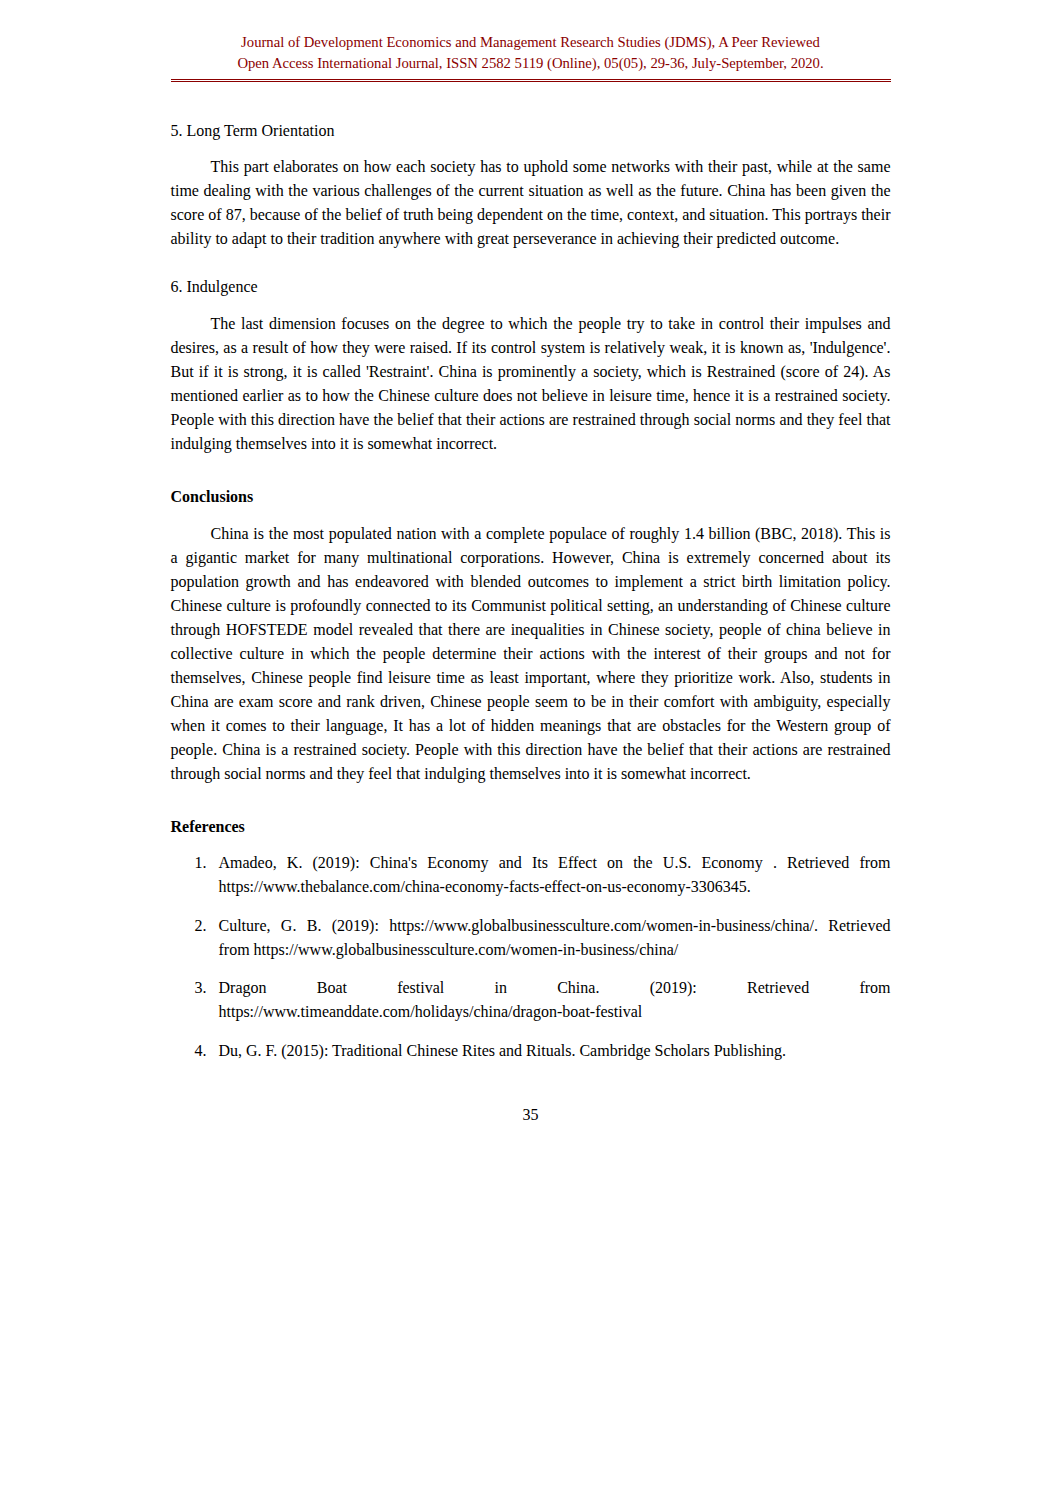Journal of Development Economics and Management Research Studies (JDMS), A Peer Reviewed
Open Access International Journal, ISSN 2582 5119 (Online), 05(05), 29-36, July-September, 2020.
5. Long Term Orientation
This part elaborates on how each society has to uphold some networks with their past, while at the same time dealing with the various challenges of the current situation as well as the future. China has been given the score of 87, because of the belief of truth being dependent on the time, context, and situation. This portrays their ability to adapt to their tradition anywhere with great perseverance in achieving their predicted outcome.
6. Indulgence
The last dimension focuses on the degree to which the people try to take in control their impulses and desires, as a result of how they were raised. If its control system is relatively weak, it is known as, 'Indulgence'. But if it is strong, it is called 'Restraint'. China is prominently a society, which is Restrained (score of 24). As mentioned earlier as to how the Chinese culture does not believe in leisure time, hence it is a restrained society. People with this direction have the belief that their actions are restrained through social norms and they feel that indulging themselves into it is somewhat incorrect.
Conclusions
China is the most populated nation with a complete populace of roughly 1.4 billion (BBC, 2018). This is a gigantic market for many multinational corporations. However, China is extremely concerned about its population growth and has endeavored with blended outcomes to implement a strict birth limitation policy. Chinese culture is profoundly connected to its Communist political setting, an understanding of Chinese culture through HOFSTEDE model revealed that there are inequalities in Chinese society, people of china believe in collective culture in which the people determine their actions with the interest of their groups and not for themselves, Chinese people find leisure time as least important, where they prioritize work. Also, students in China are exam score and rank driven, Chinese people seem to be in their comfort with ambiguity, especially when it comes to their language, It has a lot of hidden meanings that are obstacles for the Western group of people. China is a restrained society. People with this direction have the belief that their actions are restrained through social norms and they feel that indulging themselves into it is somewhat incorrect.
References
Amadeo, K. (2019): China's Economy and Its Effect on the U.S. Economy . Retrieved from https://www.thebalance.com/china-economy-facts-effect-on-us-economy-3306345.
Culture, G. B. (2019): https://www.globalbusinessculture.com/women-in-business/china/. Retrieved from https://www.globalbusinessculture.com/women-in-business/china/
Dragon Boat festival in China. (2019): Retrieved from https://www.timeanddate.com/holidays/china/dragon-boat-festival
Du, G. F. (2015): Traditional Chinese Rites and Rituals. Cambridge Scholars Publishing.
35